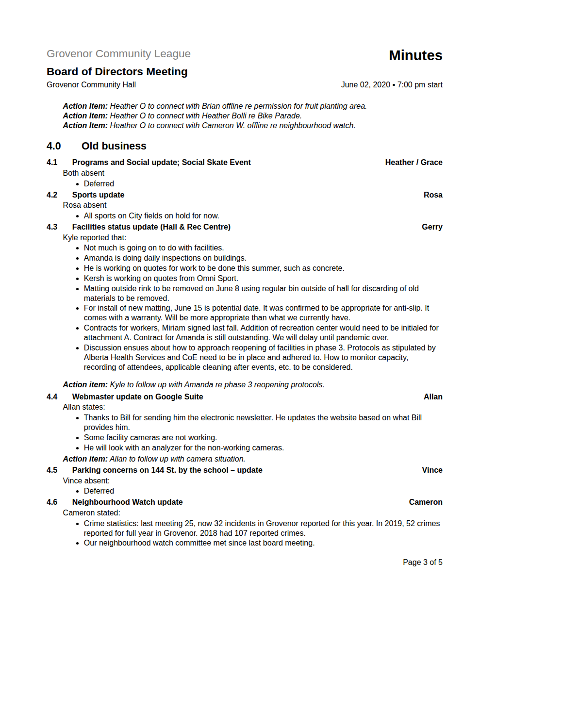Minutes
Grovenor Community League
Board of Directors Meeting
Grovenor Community Hall June 02, 2020 ▪ 7:00 pm start
Action Item: Heather O to connect with Brian offline re permission for fruit planting area.
Action Item: Heather O to connect with Heather Bolli re Bike Parade.
Action Item: Heather O to connect with Cameron W. offline re neighbourhood watch.
4.0 Old business
4.1 Programs and Social update; Social Skate Event Heather / Grace
Both absent
Deferred
4.2 Sports update Rosa
Rosa absent
All sports on City fields on hold for now.
4.3 Facilities status update (Hall & Rec Centre) Gerry
Kyle reported that:
Not much is going on to do with facilities.
Amanda is doing daily inspections on buildings.
He is working on quotes for work to be done this summer, such as concrete.
Kersh is working on quotes from Omni Sport.
Matting outside rink to be removed on June 8 using regular bin outside of hall for discarding of old materials to be removed.
For install of new matting, June 15 is potential date. It was confirmed to be appropriate for anti-slip. It comes with a warranty. Will be more appropriate than what we currently have.
Contracts for workers, Miriam signed last fall. Addition of recreation center would need to be initialed for attachment A. Contract for Amanda is still outstanding. We will delay until pandemic over.
Discussion ensues about how to approach reopening of facilities in phase 3. Protocols as stipulated by Alberta Health Services and CoE need to be in place and adhered to. How to monitor capacity, recording of attendees, applicable cleaning after events, etc. to be considered.
Action item: Kyle to follow up with Amanda re phase 3 reopening protocols.
4.4 Webmaster update on Google Suite Allan
Allan states:
Thanks to Bill for sending him the electronic newsletter. He updates the website based on what Bill provides him.
Some facility cameras are not working.
He will look with an analyzer for the non-working cameras.
Action item: Allan to follow up with camera situation.
4.5 Parking concerns on 144 St. by the school – update Vince
Vince absent:
Deferred
4.6 Neighbourhood Watch update Cameron
Cameron stated:
Crime statistics: last meeting 25, now 32 incidents in Grovenor reported for this year. In 2019, 52 crimes reported for full year in Grovenor. 2018 had 107 reported crimes.
Our neighbourhood watch committee met since last board meeting.
Page 3 of 5